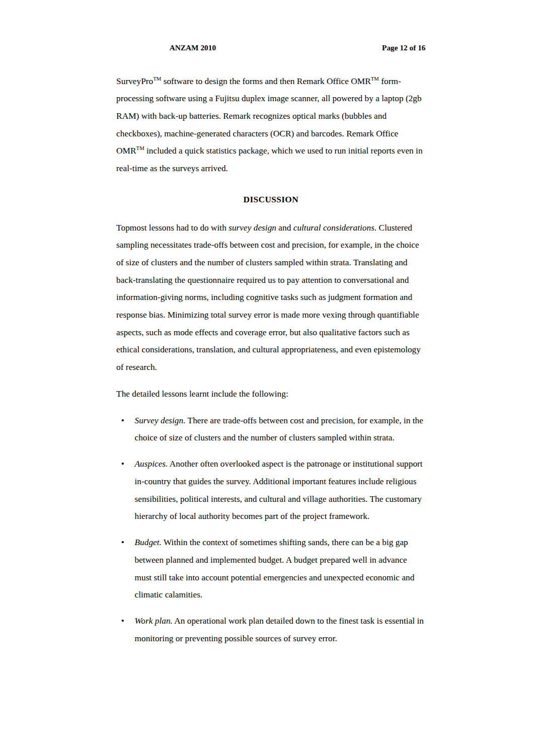ANZAM 2010 Page 12 of 16
SurveyProTM software to design the forms and then Remark Office OMRTM form-processing software using a Fujitsu duplex image scanner, all powered by a laptop (2gb RAM) with back-up batteries. Remark recognizes optical marks (bubbles and checkboxes), machine-generated characters (OCR) and barcodes. Remark Office OMRTM included a quick statistics package, which we used to run initial reports even in real-time as the surveys arrived.
DISCUSSION
Topmost lessons had to do with survey design and cultural considerations. Clustered sampling necessitates trade-offs between cost and precision, for example, in the choice of size of clusters and the number of clusters sampled within strata. Translating and back-translating the questionnaire required us to pay attention to conversational and information-giving norms, including cognitive tasks such as judgment formation and response bias. Minimizing total survey error is made more vexing through quantifiable aspects, such as mode effects and coverage error, but also qualitative factors such as ethical considerations, translation, and cultural appropriateness, and even epistemology of research.
The detailed lessons learnt include the following:
Survey design. There are trade-offs between cost and precision, for example, in the choice of size of clusters and the number of clusters sampled within strata.
Auspices. Another often overlooked aspect is the patronage or institutional support in-country that guides the survey. Additional important features include religious sensibilities, political interests, and cultural and village authorities. The customary hierarchy of local authority becomes part of the project framework.
Budget. Within the context of sometimes shifting sands, there can be a big gap between planned and implemented budget. A budget prepared well in advance must still take into account potential emergencies and unexpected economic and climatic calamities.
Work plan. An operational work plan detailed down to the finest task is essential in monitoring or preventing possible sources of survey error.